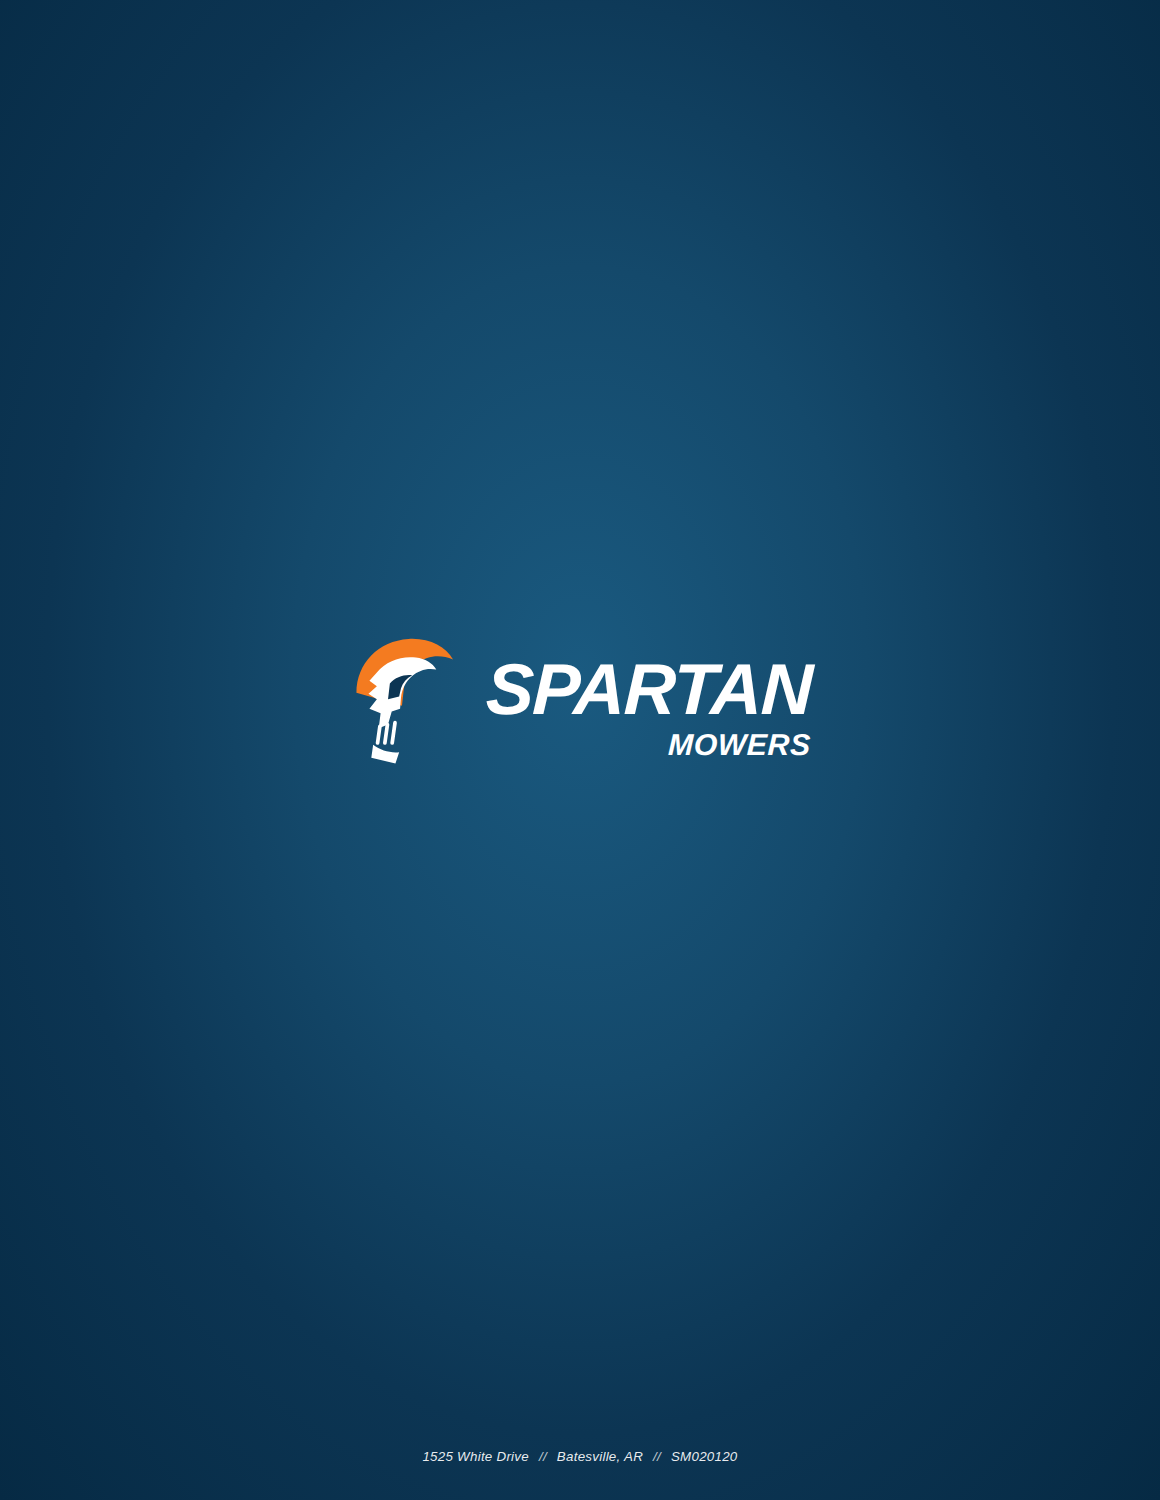Spartan Mowers
1525 White Drive // Batesville, AR // SM020120